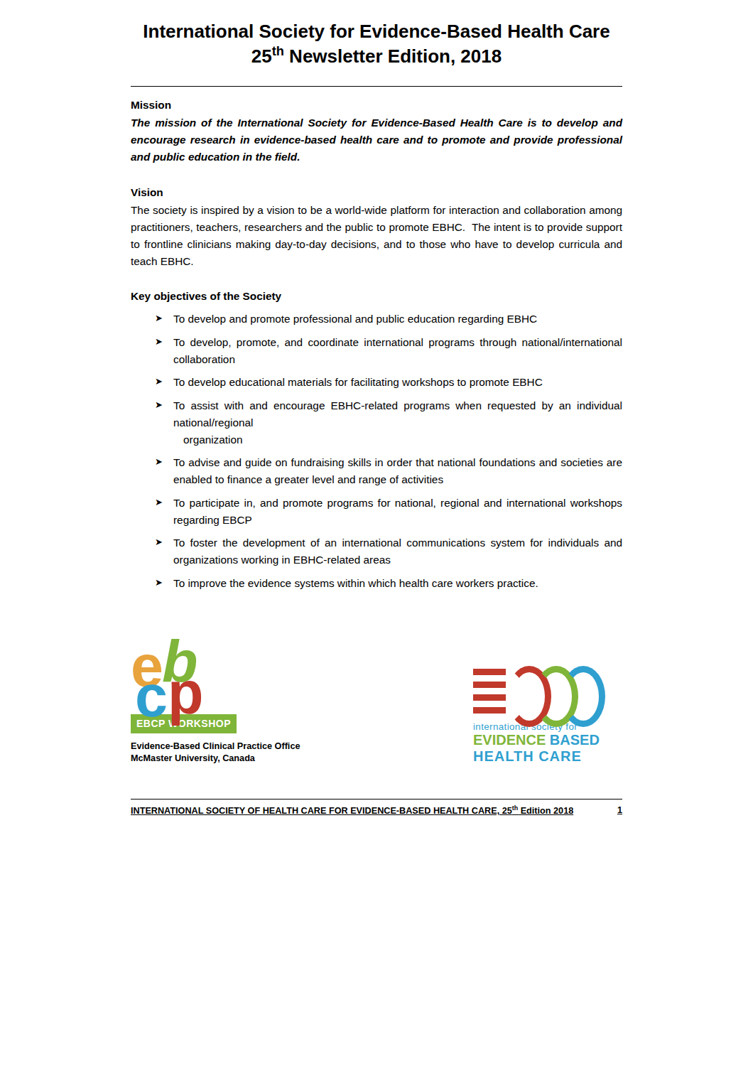International Society for Evidence-Based Health Care
25th Newsletter Edition, 2018
Mission
The mission of the International Society for Evidence-Based Health Care is to develop and encourage research in evidence-based health care and to promote and provide professional and public education in the field.
Vision
The society is inspired by a vision to be a world-wide platform for interaction and collaboration among practitioners, teachers, researchers and the public to promote EBHC. The intent is to provide support to frontline clinicians making day-to-day decisions, and to those who have to develop curricula and teach EBHC.
Key objectives of the Society
To develop and promote professional and public education regarding EBHC
To develop, promote, and coordinate international programs through national/international collaboration
To develop educational materials for facilitating workshops to promote EBHC
To assist with and encourage EBHC-related programs when requested by an individual national/regional organization
To advise and guide on fundraising skills in order that national foundations and societies are enabled to finance a greater level and range of activities
To participate in, and promote programs for national, regional and international workshops regarding EBCP
To foster the development of an international communications system for individuals and organizations working in EBHC-related areas
To improve the evidence systems within which health care workers practice.
e b c p
EBCP WORKSHOP
Evidence-Based Clinical Practice Office
McMaster University, Canada
international society for
EVIDENCE BASED
HEALTH CARE
INTERNATIONAL SOCIETY OF HEALTH CARE FOR EVIDENCE-BASED HEALTH CARE, 25th Edition 2018 1